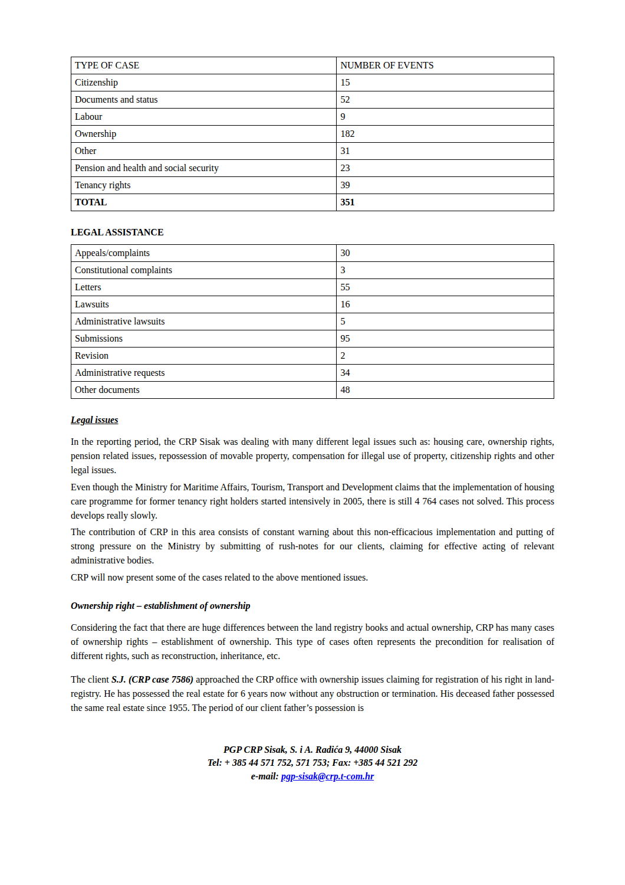| TYPE OF CASE | NUMBER OF EVENTS |
| Citizenship | 15 |
| Documents and status | 52 |
| Labour | 9 |
| Ownership | 182 |
| Other | 31 |
| Pension and health and social security | 23 |
| Tenancy rights | 39 |
| TOTAL | 351 |
LEGAL ASSISTANCE
| Appeals/complaints | 30 |
| Constitutional complaints | 3 |
| Letters | 55 |
| Lawsuits | 16 |
| Administrative lawsuits | 5 |
| Submissions | 95 |
| Revision | 2 |
| Administrative requests | 34 |
| Other documents | 48 |
Legal issues
In the reporting period, the CRP Sisak was dealing with many different legal issues such as: housing care, ownership rights, pension related issues, repossession of movable property, compensation for illegal use of property, citizenship rights and other legal issues.
Even though the Ministry for Maritime Affairs, Tourism, Transport and Development claims that the implementation of housing care programme for former tenancy right holders started intensively in 2005, there is still 4 764 cases not solved. This process develops really slowly.
The contribution of CRP in this area consists of constant warning about this non-efficacious implementation and putting of strong pressure on the Ministry by submitting of rush-notes for our clients, claiming for effective acting of relevant administrative bodies.
CRP will now present some of the cases related to the above mentioned issues.
Ownership right – establishment of ownership
Considering the fact that there are huge differences between the land registry books and actual ownership, CRP has many cases of ownership rights – establishment of ownership. This type of cases often represents the precondition for realisation of different rights, such as reconstruction, inheritance, etc.
The client S.J. (CRP case 7586) approached the CRP office with ownership issues claiming for registration of his right in land-registry. He has possessed the real estate for 6 years now without any obstruction or termination. His deceased father possessed the same real estate since 1955. The period of our client father’s possession is
PGP CRP Sisak, S. i A. Radića 9, 44000 Sisak
Tel: + 385 44 571 752, 571 753; Fax: +385 44 521 292
e-mail: pgp-sisak@crp.t-com.hr